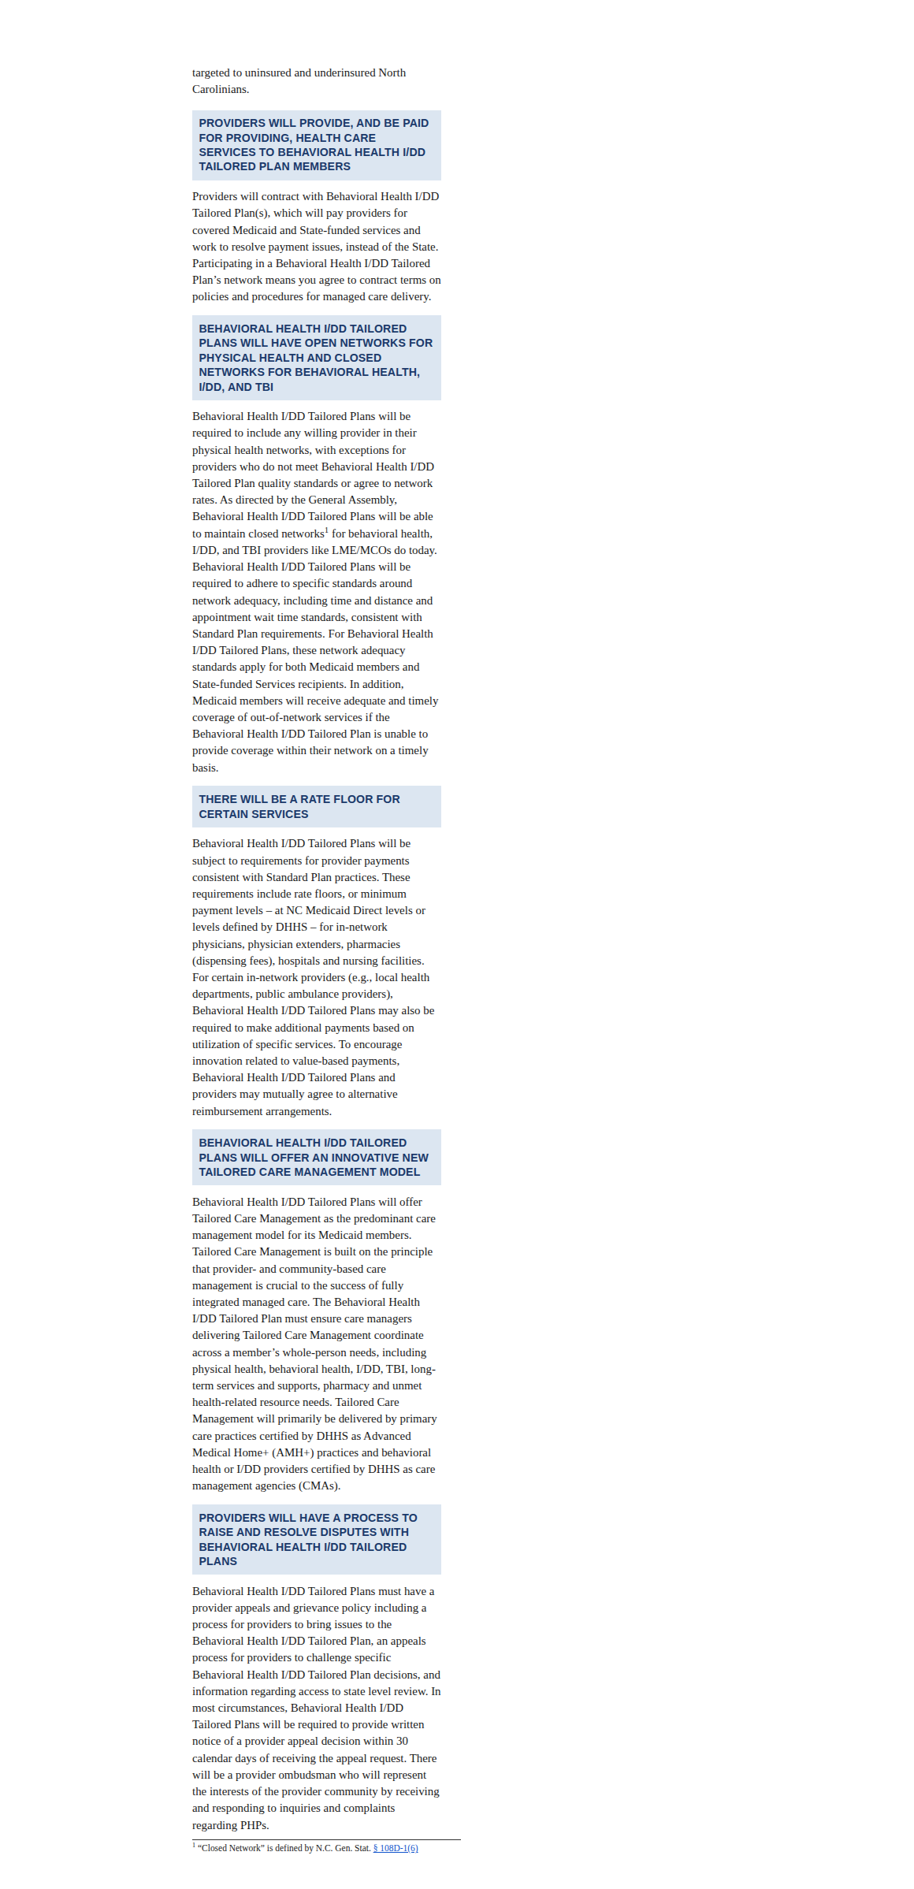targeted to uninsured and underinsured North Carolinians.
Providers will provide, and be paid for providing, health care services to Behavioral Health I/DD Tailored Plan members
Providers will contract with Behavioral Health I/DD Tailored Plan(s), which will pay providers for covered Medicaid and State-funded services and work to resolve payment issues, instead of the State. Participating in a Behavioral Health I/DD Tailored Plan’s network means you agree to contract terms on policies and procedures for managed care delivery.
Behavioral Health I/DD Tailored Plans will have open networks for physical health and closed networks for behavioral health, I/DD, and TBI
Behavioral Health I/DD Tailored Plans will be required to include any willing provider in their physical health networks, with exceptions for providers who do not meet Behavioral Health I/DD Tailored Plan quality standards or agree to network rates. As directed by the General Assembly, Behavioral Health I/DD Tailored Plans will be able to maintain closed networks1 for behavioral health, I/DD, and TBI providers like LME/MCOs do today. Behavioral Health I/DD Tailored Plans will be required to adhere to specific standards around network adequacy, including time and distance and appointment wait time standards, consistent with Standard Plan requirements. For Behavioral Health I/DD Tailored Plans, these network adequacy standards apply for both Medicaid members and State-funded Services recipients. In addition, Medicaid members will receive adequate and timely coverage of out-of-network services if the Behavioral Health I/DD Tailored Plan is unable to provide coverage within their network on a timely basis.
There will be a rate floor for certain services
Behavioral Health I/DD Tailored Plans will be subject to requirements for provider payments consistent with Standard Plan practices. These requirements include rate floors, or minimum payment levels – at NC Medicaid Direct levels or levels defined by DHHS – for in-network physicians, physician extenders, pharmacies (dispensing fees), hospitals and nursing facilities. For certain in-network providers (e.g., local health departments, public ambulance providers), Behavioral Health I/DD Tailored Plans may also be required to make additional payments based on utilization of specific services. To encourage innovation related to value-based payments, Behavioral Health I/DD Tailored Plans and providers may mutually agree to alternative reimbursement arrangements.
Behavioral Health I/DD Tailored Plans will offer an innovative new Tailored Care Management model
Behavioral Health I/DD Tailored Plans will offer Tailored Care Management as the predominant care management model for its Medicaid members. Tailored Care Management is built on the principle that provider- and community-based care management is crucial to the success of fully integrated managed care. The Behavioral Health I/DD Tailored Plan must ensure care managers delivering Tailored Care Management coordinate across a member’s whole-person needs, including physical health, behavioral health, I/DD, TBI, long-term services and supports, pharmacy and unmet health-related resource needs. Tailored Care Management will primarily be delivered by primary care practices certified by DHHS as Advanced Medical Home+ (AMH+) practices and behavioral health or I/DD providers certified by DHHS as care management agencies (CMAs).
Providers will have a process to raise and resolve disputes with Behavioral Health I/DD Tailored Plans
Behavioral Health I/DD Tailored Plans must have a provider appeals and grievance policy including a process for providers to bring issues to the Behavioral Health I/DD Tailored Plan, an appeals process for providers to challenge specific Behavioral Health I/DD Tailored Plan decisions, and information regarding access to state level review. In most circumstances, Behavioral Health I/DD Tailored Plans will be required to provide written notice of a provider appeal decision within 30 calendar days of receiving the appeal request. There will be a provider ombudsman who will represent the interests of the provider community by receiving and responding to inquiries and complaints regarding PHPs.
1 “Closed Network” is defined by N.C. Gen. Stat. § 108D-1(6)